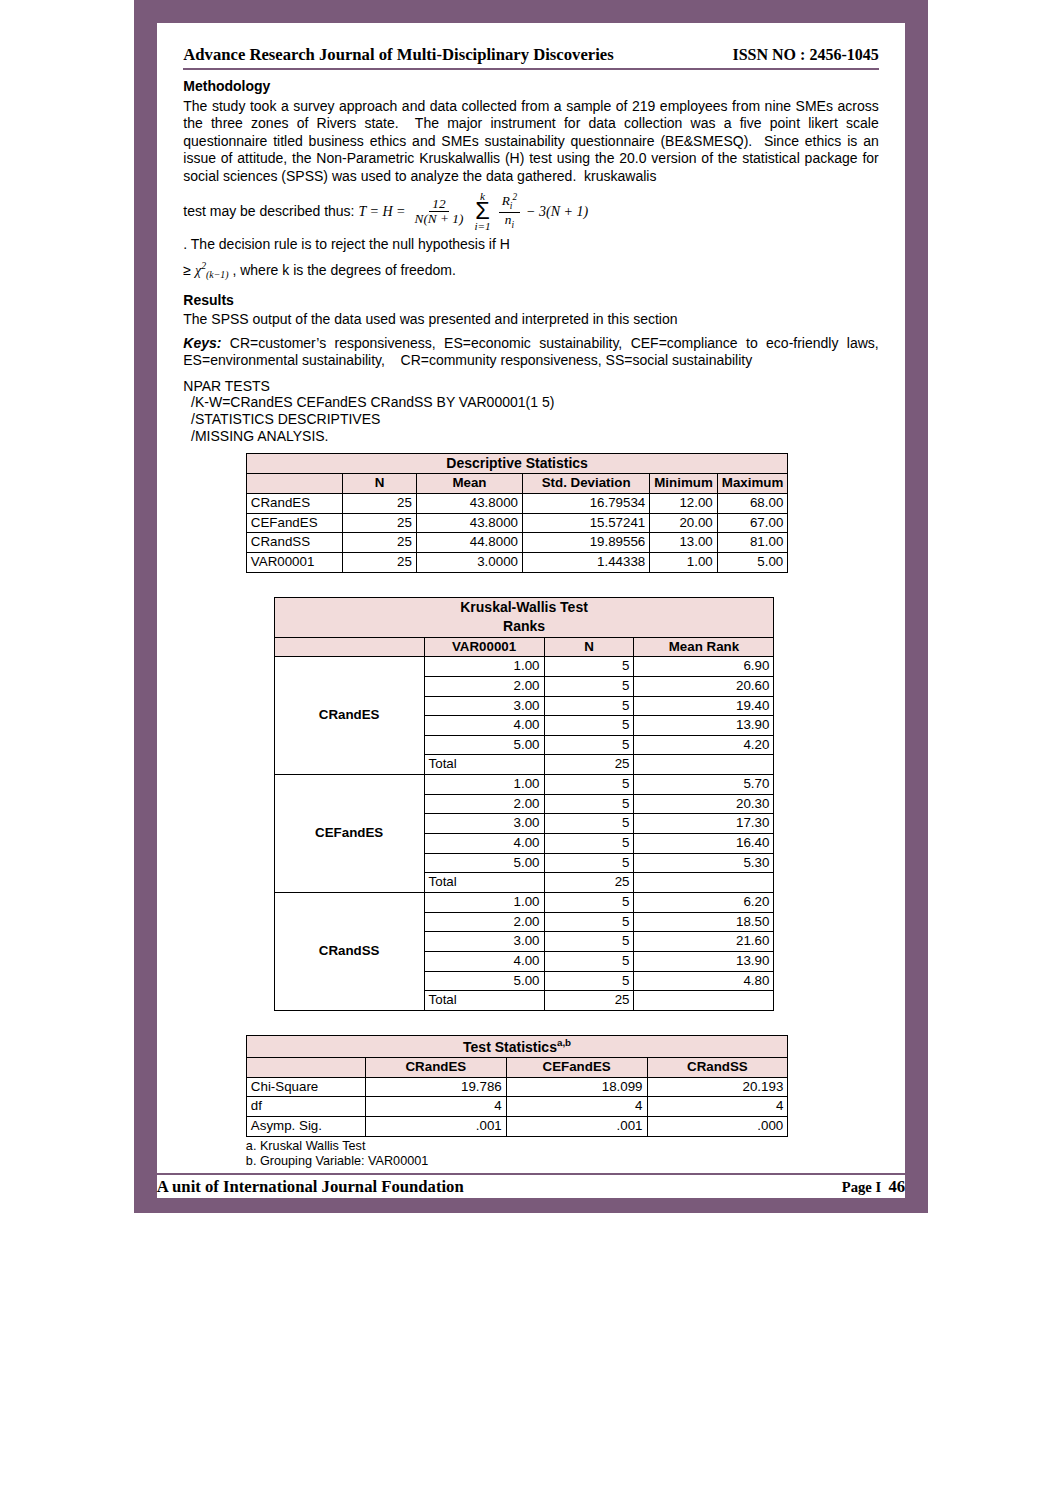Advance Research Journal of Multi-Disciplinary Discoveries
ISSN NO : 2456-1045
Methodology
The study took a survey approach and data collected from a sample of 219 employees from nine SMEs across the three zones of Rivers state. The major instrument for data collection was a five point likert scale questionnaire titled business ethics and SMEs sustainability questionnaire (BE&SMESQ). Since ethics is an issue of attitude, the Non-Parametric Kruskalwallis (H) test using the 20.0 version of the statistical package for social sciences (SPSS) was used to analyze the data gathered. kruskawalis
test may be described thus: T = H = 12 N(N + 1) kΣi=1 Ri2 ni − 3(N + 1) . The decision rule is to reject the null hypothesis if H
≥ χ2(k−1) , where k is the degrees of freedom.
Results
The SPSS output of the data used was presented and interpreted in this section
Keys: CR=customer’s responsiveness, ES=economic sustainability, CEF=compliance to eco-friendly laws, ES=environmental sustainability, CR=community responsiveness, SS=social sustainability
NPAR TESTS /K-W=CRandES CEFandES CRandSS BY VAR00001(1 5) /STATISTICS DESCRIPTIVES /MISSING ANALYSIS.
Descriptive Statistics
| | N | Mean | Std. Deviation | Minimum | Maximum |
| --- | --- | --- | --- | --- | --- |
| CRandES | 25 | 43.8000 | 16.79534 | 12.00 | 68.00 |
| CEFandES | 25 | 43.8000 | 15.57241 | 20.00 | 67.00 |
| CRandSS | 25 | 44.8000 | 19.89556 | 13.00 | 81.00 |
| VAR00001 | 25 | 3.0000 | 1.44338 | 1.00 | 5.00 |
Kruskal-Wallis Test
Ranks
| | VAR00001 | N | Mean Rank |
| --- | --- | --- | --- |
| CRandES | 1.00 | 5 | 6.90 |
| 2.00 | 5 | 20.60 |
| 3.00 | 5 | 19.40 |
| 4.00 | 5 | 13.90 |
| 5.00 | 5 | 4.20 |
| Total | 25 | |
| CEFandES | 1.00 | 5 | 5.70 |
| 2.00 | 5 | 20.30 |
| 3.00 | 5 | 17.30 |
| 4.00 | 5 | 16.40 |
| 5.00 | 5 | 5.30 |
| Total | 25 | |
| CRandSS | 1.00 | 5 | 6.20 |
| 2.00 | 5 | 18.50 |
| 3.00 | 5 | 21.60 |
| 4.00 | 5 | 13.90 |
| 5.00 | 5 | 4.80 |
| Total | 25 | |
Test Statisticsa,b
| | CRandES | CEFandES | CRandSS |
| --- | --- | --- | --- |
| Chi-Square | 19.786 | 18.099 | 20.193 |
| df | 4 | 4 | 4 |
| Asymp. Sig. | .001 | .001 | .000 |
a. Kruskal Wallis Test
b. Grouping Variable: VAR00001
A unit of International Journal Foundation
Page I 46